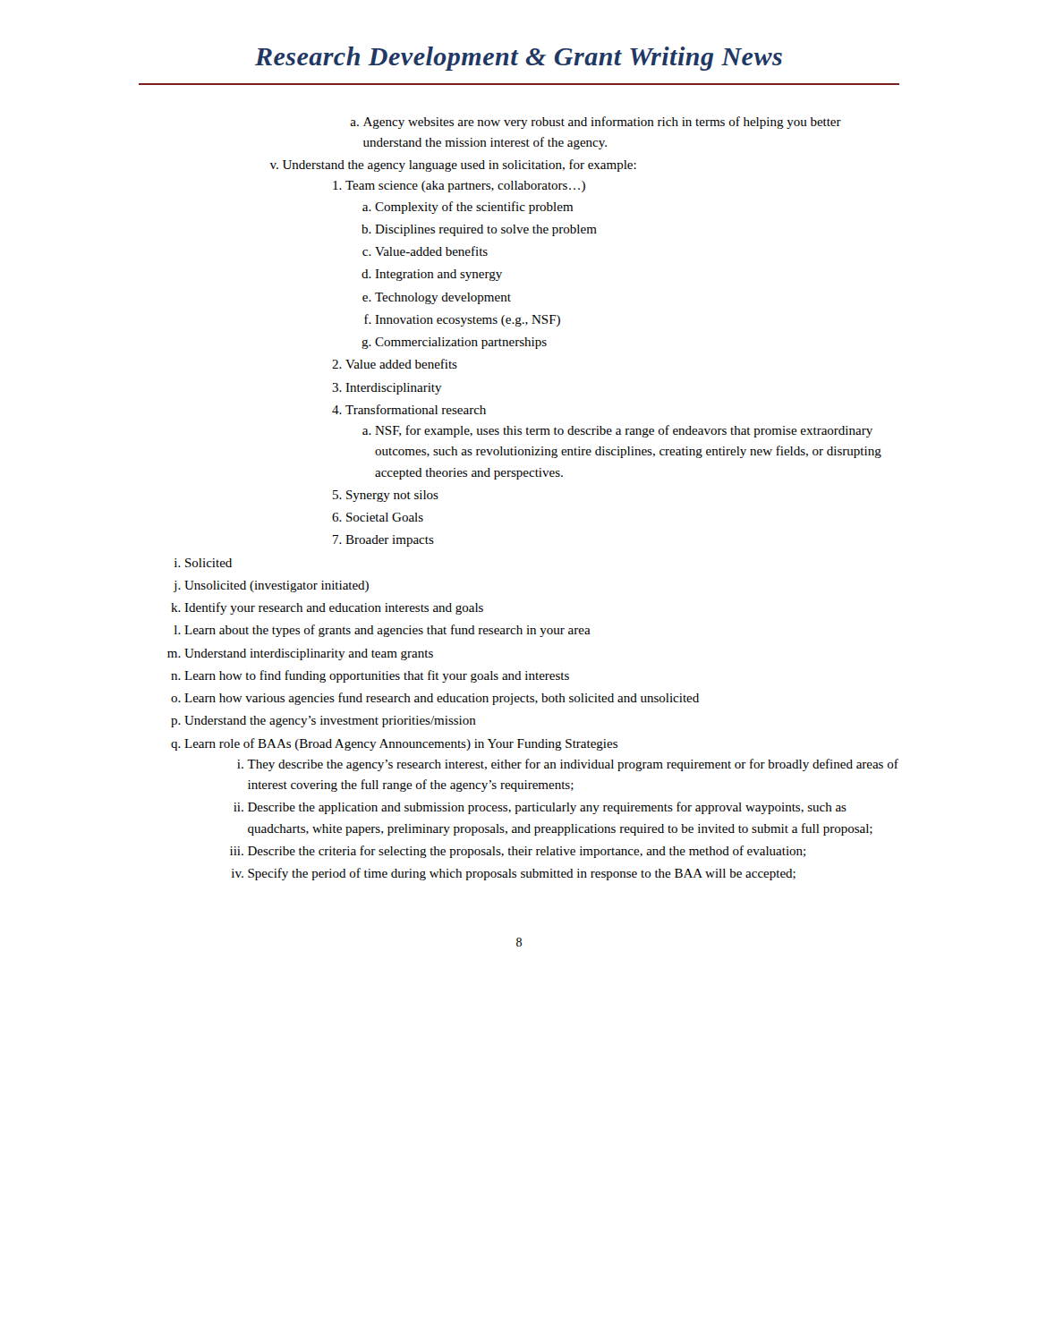Research Development & Grant Writing News
Agency websites are now very robust and information rich in terms of helping you better understand the mission interest of the agency.
Understand the agency language used in solicitation, for example:
Team science (aka partners, collaborators…)
Complexity of the scientific problem
Disciplines required to solve the problem
Value-added benefits
Integration and synergy
Technology development
Innovation ecosystems (e.g., NSF)
Commercialization partnerships
Value added benefits
Interdisciplinarity
Transformational research
NSF, for example, uses this term to describe a range of endeavors that promise extraordinary outcomes, such as revolutionizing entire disciplines, creating entirely new fields, or disrupting accepted theories and perspectives.
Synergy not silos
Societal Goals
Broader impacts
Solicited
Unsolicited (investigator initiated)
Identify your research and education interests and goals
Learn about the types of grants and agencies that fund research in your area
Understand interdisciplinarity and team grants
Learn how to find funding opportunities that fit your goals and interests
Learn how various agencies fund research and education projects, both solicited and unsolicited
Understand the agency’s investment priorities/mission
Learn role of BAAs (Broad Agency Announcements) in Your Funding Strategies
They describe the agency’s research interest, either for an individual program requirement or for broadly defined areas of interest covering the full range of the agency’s requirements;
Describe the application and submission process, particularly any requirements for approval waypoints, such as quadcharts, white papers, preliminary proposals, and preapplications required to be invited to submit a full proposal;
Describe the criteria for selecting the proposals, their relative importance, and the method of evaluation;
Specify the period of time during which proposals submitted in response to the BAA will be accepted;
8